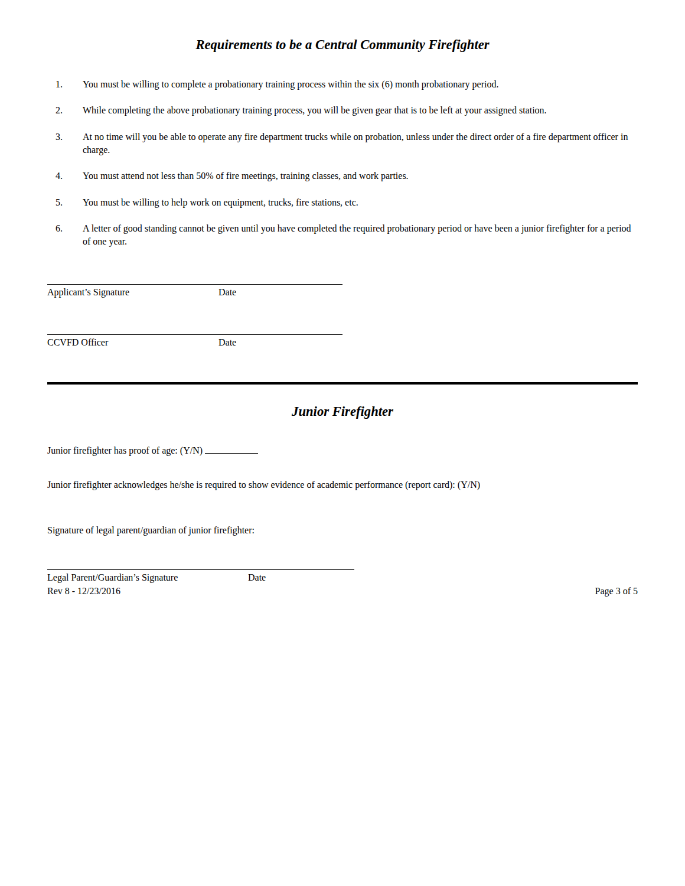Requirements to be a Central Community Firefighter
You must be willing to complete a probationary training process within the six (6) month probationary period.
While completing the above probationary training process, you will be given gear that is to be left at your assigned station.
At no time will you be able to operate any fire department trucks while on probation, unless under the direct order of a fire department officer in charge.
You must attend not less than 50% of fire meetings, training classes, and work parties.
You must be willing to help work on equipment, trucks, fire stations, etc.
A letter of good standing cannot be given until you have completed the required probationary period or have been a junior firefighter for a period of one year.
Applicant’s Signature Date
CCVFD Officer Date
Junior Firefighter
Junior firefighter has proof of age: (Y/N)
Junior firefighter acknowledges he/she is required to show evidence of academic performance (report card): (Y/N)
Signature of legal parent/guardian of junior firefighter:
Legal Parent/Guardian’s Signature Date
Rev 8 - 12/23/2016 Page 3 of 5